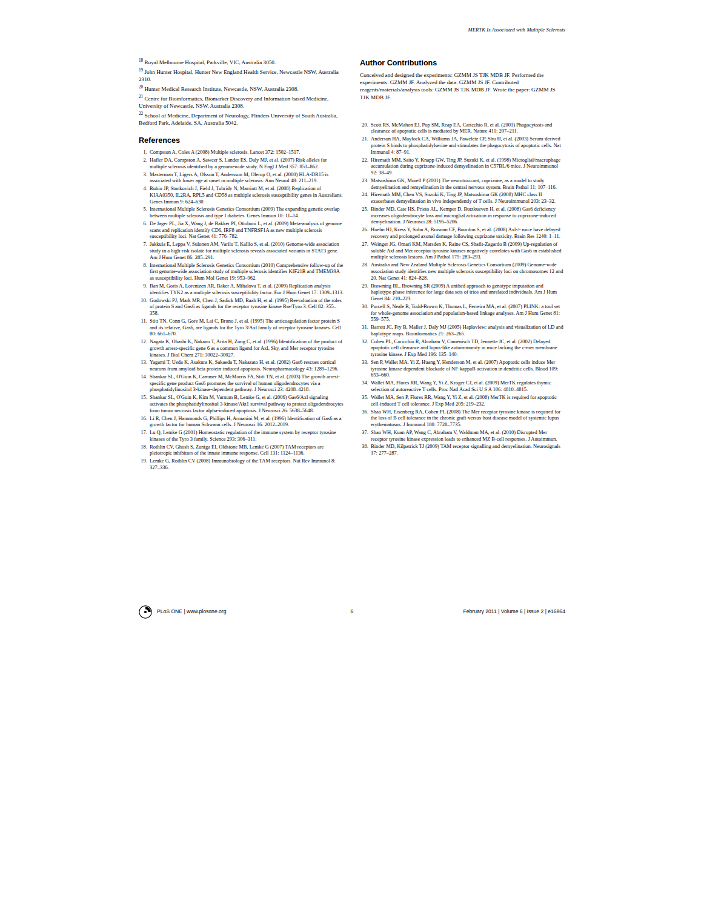MERTK Is Associated with Multiple Sclerosis
18 Royal Melbourne Hospital, Parkville, VIC, Australia 3050.
19 John Hunter Hospital, Hunter New England Health Service, Newcastle NSW, Australia 2310.
20 Hunter Medical Research Institute, Newcastle, NSW, Australia 2308.
21 Centre for Bioinformatics, Biomarker Discovery and Information-based Medicine, University of Newcastle, NSW, Australia 2308.
22 School of Medicine, Department of Neurology, Flinders University of South Australia, Bedford Park, Adelaide, SA, Australia 5042.
References
Compston A, Coles A (2008) Multiple sclerosis. Lancet 372: 1502–1517.
Hafler DA, Compston A, Sawcer S, Lander ES, Daly MJ, et al. (2007) Risk alleles for multiple sclerosis identified by a genomewide study. N Engl J Med 357: 851–862.
Masterman T, Ligers A, Olsson T, Andersson M, Olerup O, et al. (2000) HLA-DR15 is associated with lower age at onset in multiple sclerosis. Ann Neurol 48: 211–219.
Rubio JP, Stankovich J, Field J, Tubridy N, Marriott M, et al. (2008) Replication of KIAA0350, IL2RA, RPL5 and CD58 as multiple sclerosis susceptibility genes in Australians. Genes Immun 9: 624–630.
International Multiple Sclerosis Genetics Consortium (2009) The expanding genetic overlap between multiple sclerosis and type I diabetes. Genes Immun 10: 11–14.
De Jager PL, Jia X, Wang J, de Bakker PI, Ottoboni L, et al. (2009) Meta-analysis of genome scans and replication identify CD6, IRF8 and TNFRSF1A as new multiple sclerosis susceptibility loci. Nat Genet 41: 776–782.
Jakkula E, Leppa V, Sulonen AM, Varilo T, Kallio S, et al. (2010) Genome-wide association study in a high-risk isolate for multiple sclerosis reveals associated variants in STAT3 gene. Am J Hum Genet 86: 285–291.
International Multiple Sclerosis Genetics Consortium (2010) Comprehensive follow-up of the first genome-wide association study of multiple sclerosis identifies KIF21B and TMEM39A as susceptibility loci. Hum Mol Genet 19: 953–962.
Ban M, Goris A, Lorentzen AR, Baker A, Mihalova T, et al. (2009) Replication analysis identifies TYK2 as a multiple sclerosis susceptibility factor. Eur J Hum Genet 17: 1309–1313.
Godowski PJ, Mark MR, Chen J, Sadick MD, Raab H, et al. (1995) Reevaluation of the roles of protein S and Gas6 as ligands for the receptor tyrosine kinase Rse/Tyro 3. Cell 82: 355–358.
Stitt TN, Conn G, Gore M, Lai C, Bruno J, et al. (1995) The anticoagulation factor protein S and its relative, Gas6, are ligands for the Tyro 3/Axl family of receptor tyrosine kinases. Cell 80: 661–670.
Nagata K, Ohashi K, Nakano T, Arita H, Zong C, et al. (1996) Identification of the product of growth arrest-specific gene 6 as a common ligand for Axl, Sky, and Mer receptor tyrosine kinases. J Biol Chem 271: 30022–30027.
Yagami T, Ueda K, Asakura K, Sakaeda T, Nakazato H, et al. (2002) Gas6 rescues cortical neurons from amyloid beta protein-induced apoptosis. Neuropharmacology 43: 1289–1296.
Shankar SL, O'Guin K, Cammer M, McMorris FA, Stitt TN, et al. (2003) The growth arrest-specific gene product Gas6 promotes the survival of human oligodendrocytes via a phosphatidylinositol 3-kinase-dependent pathway. J Neurosci 23: 4208–4218.
Shankar SL, O'Guin K, Kim M, Varnum B, Lemke G, et al. (2006) Gas6/Axl signaling activates the phosphatidylinositol 3-kinase/Akt1 survival pathway to protect oligodendrocytes from tumor necrosis factor alpha-induced apoptosis. J Neurosci 26: 5638–5648.
Li R, Chen J, Hammonds G, Phillips H, Armanini M, et al. (1996) Identification of Gas6 as a growth factor for human Schwann cells. J Neurosci 16: 2012–2019.
Lu Q, Lemke G (2001) Homeostatic regulation of the immune system by receptor tyrosine kinases of the Tyro 3 family. Science 293: 306–311.
Rothlin CV, Ghosh S, Zuniga EI, Oldstone MB, Lemke G (2007) TAM receptors are pleiotropic inhibitors of the innate immune response. Cell 131: 1124–1136.
Lemke G, Rothlin CV (2008) Immunobiology of the TAM receptors. Nat Rev Immunol 8: 327–336.
Author Contributions
Conceived and designed the experiments: GZMM JS TJK MDB JF. Performed the experiments: GZMM JF. Analyzed the data: GZMM JS JF. Contributed reagents/materials/analysis tools: GZMM JS TJK MDB JF. Wrote the paper: GZMM JS TJK MDB JF.
Scott RS, McMahon EJ, Pop SM, Reap EA, Caricchio R, et al. (2001) Phagocytosis and clearance of apoptotic cells is mediated by MER. Nature 411: 207–211.
Anderson HA, Maylock CA, Williams JA, Paweletz CP, Shu H, et al. (2003) Serum-derived protein S binds to phosphatidylserine and stimulates the phagocytosis of apoptotic cells. Nat Immunol 4: 87–91.
Hiremath MM, Saito Y, Knapp GW, Ting JP, Suzuki K, et al. (1998) Microglial/macrophage accumulation during cuprizone-induced demyelination in C57BL/6 mice. J Neuroimmunol 92: 38–49.
Matsushima GK, Morell P (2001) The neurotoxicant, cuprizone, as a model to study demyelination and remyelination in the central nervous system. Brain Pathol 11: 107–116.
Hiremath MM, Chen VS, Suzuki K, Ting JP, Matsushima GK (2008) MHC class II exacerbates demyelination in vivo independently of T cells. J Neuroimmunol 203: 23–32.
Binder MD, Cate HS, Prieto AL, Kemper D, Butzkueven H, et al. (2008) Gas6 deficiency increases oligodendrocyte loss and microglial activation in response to cuprizone-induced demyelination. J Neurosci 28: 5195–5206.
Hoehn HJ, Kress Y, Sohn A, Brosnan CF, Bourdon S, et al. (2008) Axl-/- mice have delayed recovery and prolonged axonal damage following cuprizone toxicity. Brain Res 1240: 1–11.
Weinger JG, Omari KM, Marsden K, Raine CS, Shafit-Zagardo B (2009) Up-regulation of soluble Axl and Mer receptor tyrosine kinases negatively correlates with Gas6 in established multiple sclerosis lesions. Am J Pathol 175: 283–293.
Australia and New Zealand Multiple Sclerosis Genetics Consortium (2009) Genome-wide association study identifies new multiple sclerosis susceptibility loci on chromosomes 12 and 20. Nat Genet 41: 824–828.
Browning BL, Browning SR (2009) A unified approach to genotype imputation and haplotype-phase inference for large data sets of trios and unrelated individuals. Am J Hum Genet 84: 210–223.
Purcell S, Neale B, Todd-Brown K, Thomas L, Ferreira MA, et al. (2007) PLINK: a tool set for whole-genome association and population-based linkage analyses. Am J Hum Genet 81: 559–575.
Barrett JC, Fry B, Maller J, Daly MJ (2005) Haploview: analysis and visualization of LD and haplotype maps. Bioinformatics 21: 263–265.
Cohen PL, Caricchio R, Abraham V, Camenisch TD, Jennette JC, et al. (2002) Delayed apoptotic cell clearance and lupus-like autoimmunity in mice lacking the c-mer membrane tyrosine kinase. J Exp Med 196: 135–140.
Sen P, Wallet MA, Yi Z, Huang Y, Henderson M, et al. (2007) Apoptotic cells induce Mer tyrosine kinase-dependent blockade of NF-kappaB activation in dendritic cells. Blood 109: 653–660.
Wallet MA, Flores RR, Wang Y, Yi Z, Kroger CJ, et al. (2009) MerTK regulates thymic selection of autoreactive T cells. Proc Natl Acad Sci U S A 106: 4810–4815.
Wallet MA, Sen P, Flores RR, Wang Y, Yi Z, et al. (2008) MerTK is required for apoptotic cell-induced T cell tolerance. J Exp Med 205: 219–232.
Shao WH, Eisenberg RA, Cohen PL (2008) The Mer receptor tyrosine kinase is required for the loss of B cell tolerance in the chronic graft-versus-host disease model of systemic lupus erythematosus. J Immunol 180: 7728–7735.
Shao WH, Kuan AP, Wang C, Abraham V, Waldman MA, et al. (2010) Disrupted Mer receptor tyrosine kinase expression leads to enhanced MZ B-cell responses. J Autoimmun.
Binder MD, Kilpatrick TJ (2009) TAM receptor signalling and demyelination. Neurosignals 17: 277–287.
PLoS ONE | www.plosone.org
6
February 2011 | Volume 6 | Issue 2 | e16964